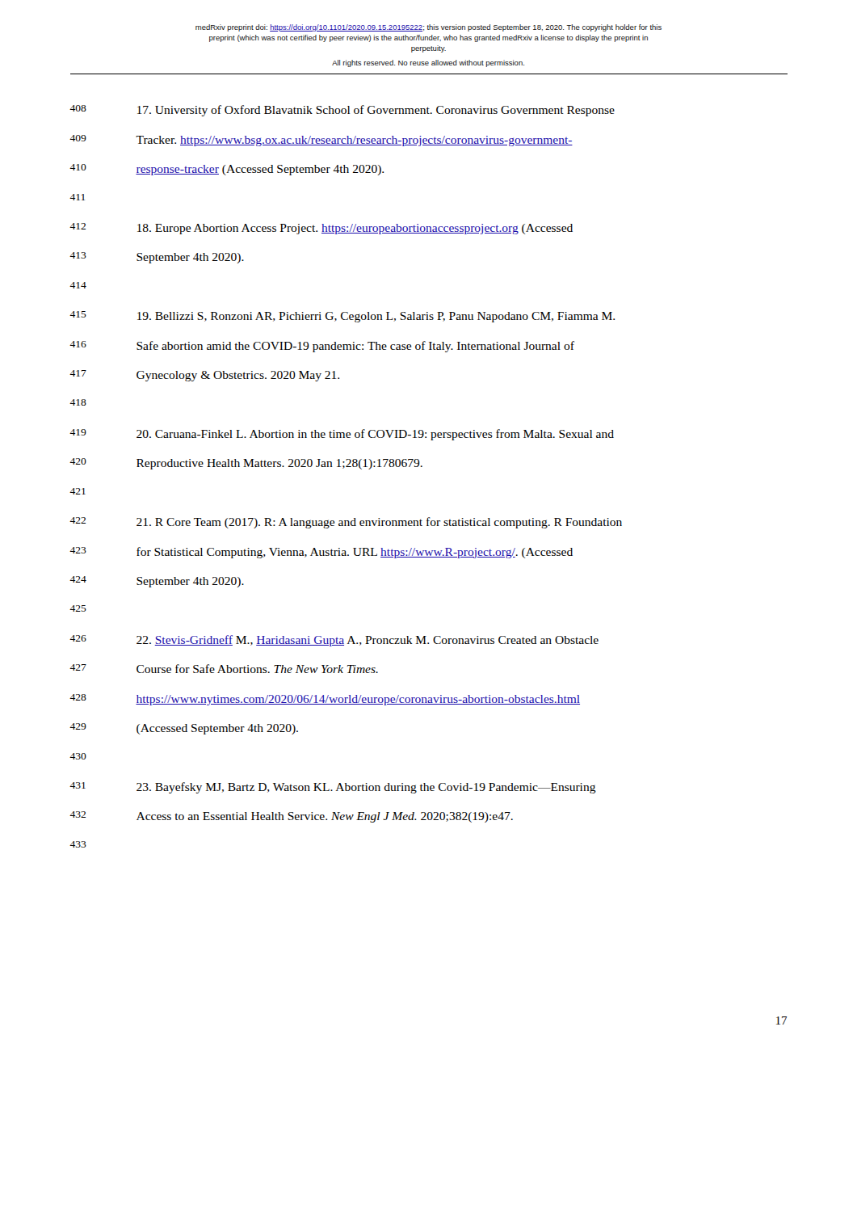medRxiv preprint doi: https://doi.org/10.1101/2020.09.15.20195222; this version posted September 18, 2020. The copyright holder for this
preprint (which was not certified by peer review) is the author/funder, who has granted medRxiv a license to display the preprint in
perpetuity.
All rights reserved. No reuse allowed without permission.
408
17. University of Oxford Blavatnik School of Government. Coronavirus Government Response
409
Tracker. https://www.bsg.ox.ac.uk/research/research-projects/coronavirus-government-
410
response-tracker (Accessed September 4th 2020).
411
412
18. Europe Abortion Access Project. https://europeabortionaccessproject.org (Accessed
413
September 4th 2020).
414
415
19. Bellizzi S, Ronzoni AR, Pichierri G, Cegolon L, Salaris P, Panu Napodano CM, Fiamma M.
416
Safe abortion amid the COVID‐19 pandemic: The case of Italy. International Journal of
417
Gynecology & Obstetrics. 2020 May 21.
418
419
20. Caruana-Finkel L. Abortion in the time of COVID-19: perspectives from Malta. Sexual and
420
Reproductive Health Matters. 2020 Jan 1;28(1):1780679.
421
422
21. R Core Team (2017). R: A language and environment for statistical computing. R Foundation
423
for Statistical Computing, Vienna, Austria. URL https://www.R-project.org/. (Accessed
424
September 4th 2020).
425
426
22. Stevis-Gridneff M., Haridasani Gupta A., Pronczuk M. Coronavirus Created an Obstacle
427
Course for Safe Abortions. The New York Times.
428
https://www.nytimes.com/2020/06/14/world/europe/coronavirus-abortion-obstacles.html
429
(Accessed September 4th 2020).
430
431
23. Bayefsky MJ, Bartz D, Watson KL. Abortion during the Covid-19 Pandemic—Ensuring
432
Access to an Essential Health Service. New Engl J Med. 2020;382(19):e47.
433
17